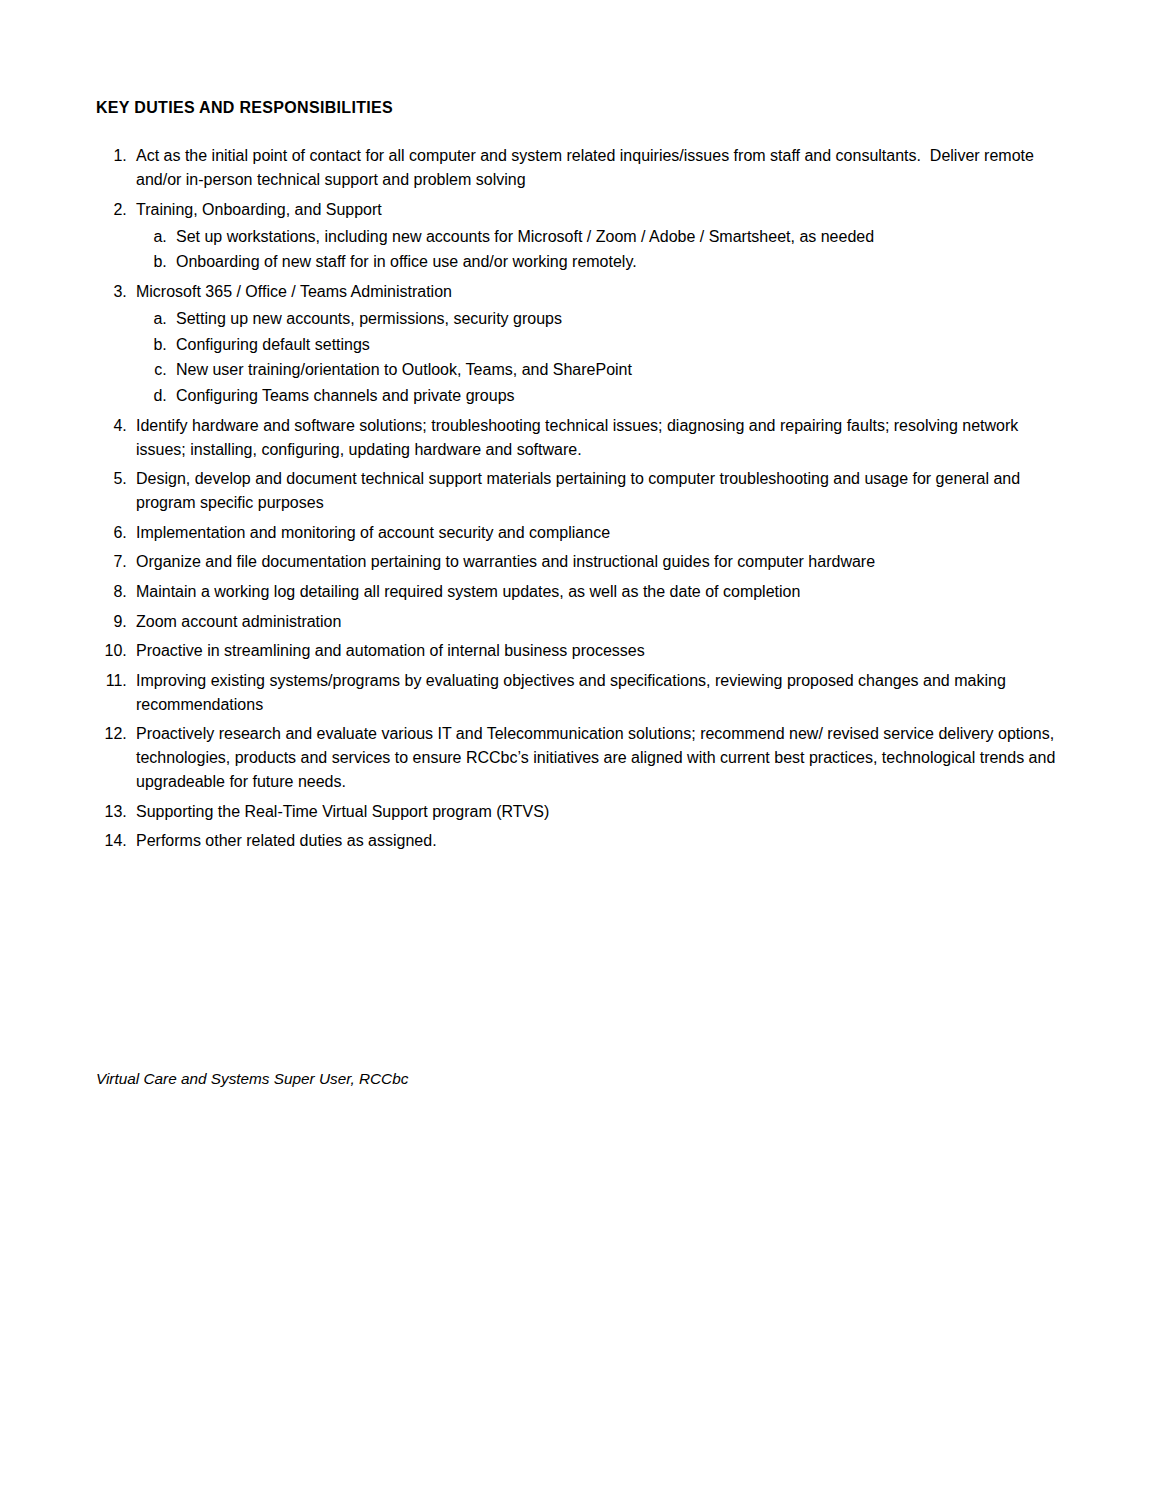KEY DUTIES AND RESPONSIBILITIES
Act as the initial point of contact for all computer and system related inquiries/issues from staff and consultants. Deliver remote and/or in-person technical support and problem solving
Training, Onboarding, and Support
Set up workstations, including new accounts for Microsoft / Zoom / Adobe / Smartsheet, as needed
Onboarding of new staff for in office use and/or working remotely.
Microsoft 365 / Office / Teams Administration
Setting up new accounts, permissions, security groups
Configuring default settings
New user training/orientation to Outlook, Teams, and SharePoint
Configuring Teams channels and private groups
Identify hardware and software solutions; troubleshooting technical issues; diagnosing and repairing faults; resolving network issues; installing, configuring, updating hardware and software.
Design, develop and document technical support materials pertaining to computer troubleshooting and usage for general and program specific purposes
Implementation and monitoring of account security and compliance
Organize and file documentation pertaining to warranties and instructional guides for computer hardware
Maintain a working log detailing all required system updates, as well as the date of completion
Zoom account administration
Proactive in streamlining and automation of internal business processes
Improving existing systems/programs by evaluating objectives and specifications, reviewing proposed changes and making recommendations
Proactively research and evaluate various IT and Telecommunication solutions; recommend new/ revised service delivery options, technologies, products and services to ensure RCCbc’s initiatives are aligned with current best practices, technological trends and upgradeable for future needs.
Supporting the Real-Time Virtual Support program (RTVS)
Performs other related duties as assigned.
Virtual Care and Systems Super User, RCCbc